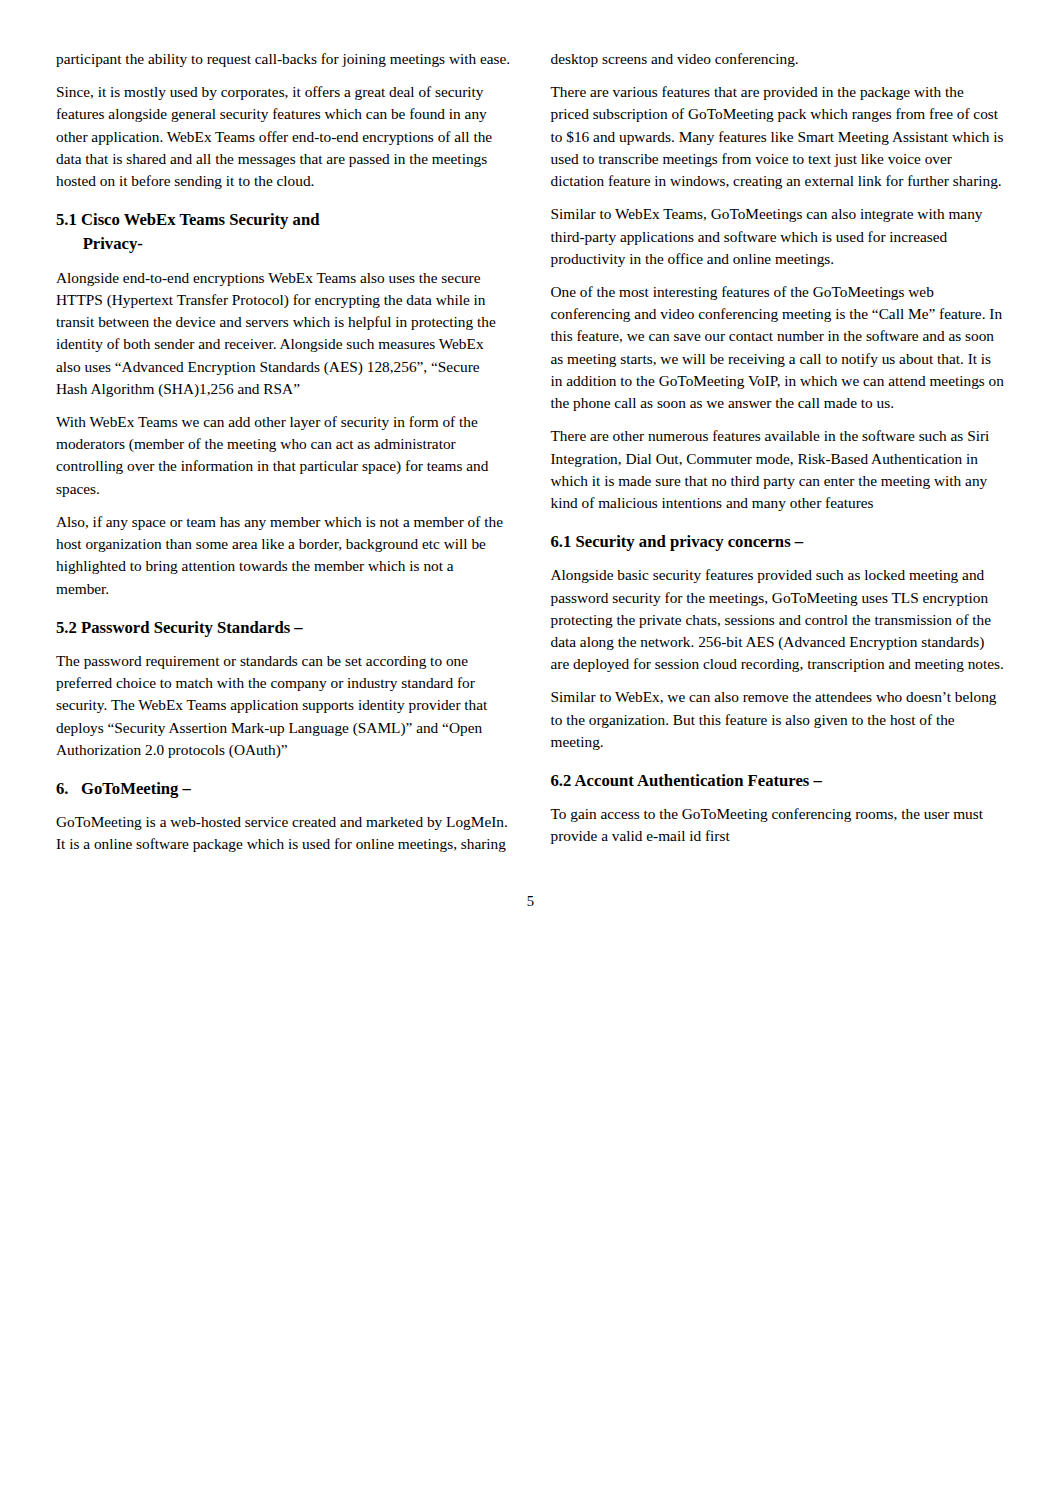participant the ability to request call-backs for joining meetings with ease.
Since, it is mostly used by corporates, it offers a great deal of security features alongside general security features which can be found in any other application. WebEx Teams offer end-to-end encryptions of all the data that is shared and all the messages that are passed in the meetings hosted on it before sending it to the cloud.
5.1 Cisco WebEx Teams Security andPrivacy-
Alongside end-to-end encryptions WebEx Teams also uses the secure HTTPS (Hypertext Transfer Protocol) for encrypting the data while in transit between the device and servers which is helpful in protecting the identity of both sender and receiver. Alongside such measures WebEx also uses “Advanced Encryption Standards (AES) 128,256”, “Secure Hash Algorithm (SHA)1,256 and RSA”
With WebEx Teams we can add other layer of security in form of the moderators (member of the meeting who can act as administrator controlling over the information in that particular space) for teams and spaces.
Also, if any space or team has any member which is not a member of the host organization than some area like a border, background etc will be highlighted to bring attention towards the member which is not a member.
5.2 Password Security Standards –
The password requirement or standards can be set according to one preferred choice to match with the company or industry standard for security. The WebEx Teams application supports identity provider that deploys “Security Assertion Mark-up Language (SAML)” and “Open Authorization 2.0 protocols (OAuth)”
6. GoToMeeting –
GoToMeeting is a web-hosted service created and marketed by LogMeIn. It is a online software package which is used for online meetings, sharing desktop screens and video conferencing.
There are various features that are provided in the package with the priced subscription of GoToMeeting pack which ranges from free of cost to $16 and upwards. Many features like Smart Meeting Assistant which is used to transcribe meetings from voice to text just like voice over dictation feature in windows, creating an external link for further sharing.
Similar to WebEx Teams, GoToMeetings can also integrate with many third-party applications and software which is used for increased productivity in the office and online meetings.
One of the most interesting features of the GoToMeetings web conferencing and video conferencing meeting is the “Call Me” feature. In this feature, we can save our contact number in the software and as soon as meeting starts, we will be receiving a call to notify us about that. It is in addition to the GoToMeeting VoIP, in which we can attend meetings on the phone call as soon as we answer the call made to us.
There are other numerous features available in the software such as Siri Integration, Dial Out, Commuter mode, Risk-Based Authentication in which it is made sure that no third party can enter the meeting with any kind of malicious intentions and many other features
6.1 Security and privacy concerns –
Alongside basic security features provided such as locked meeting and password security for the meetings, GoToMeeting uses TLS encryption protecting the private chats, sessions and control the transmission of the data along the network. 256-bit AES (Advanced Encryption standards) are deployed for session cloud recording, transcription and meeting notes.
Similar to WebEx, we can also remove the attendees who doesn’t belong to the organization. But this feature is also given to the host of the meeting.
6.2 Account Authentication Features –
To gain access to the GoToMeeting conferencing rooms, the user must provide a valid e-mail id first
5